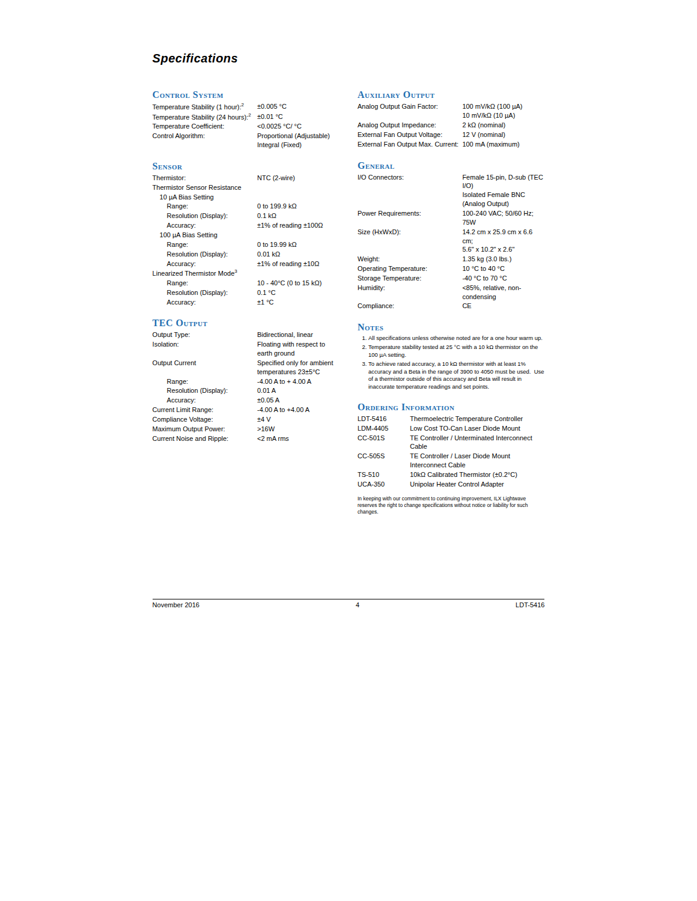Specifications
Control System
| Temperature Stability (1 hour): 2 | ±0.005 °C |
| Temperature Stability (24 hours): 2 | ±0.01 °C |
| Temperature Coefficient: | <0.0025 °C/ °C |
| Control Algorithm: | Proportional (Adjustable) Integral (Fixed) |
Sensor
| Thermistor: | NTC (2-wire) |
| Thermistor Sensor Resistance | |
| 10 µA Bias Setting | |
| Range: | 0 to 199.9 kΩ |
| Resolution (Display): | 0.1 kΩ |
| Accuracy: | ±1% of reading ±100Ω |
| 100 µA Bias Setting | |
| Range: | 0 to 19.99 kΩ |
| Resolution (Display): | 0.01 kΩ |
| Accuracy: | ±1% of reading ±10Ω |
| Linearized Thermistor Mode 3 | |
| Range: | 10 - 40°C (0 to 15 kΩ) |
| Resolution (Display): | 0.1 °C |
| Accuracy: | ±1 °C |
TEC Output
| Output Type: | Bidirectional, linear |
| Isolation: | Floating with respect to earth ground |
| Output Current | Specified only for ambient temperatures 23±5°C |
| Range: | -4.00 A to + 4.00 A |
| Resolution (Display): | 0.01 A |
| Accuracy: | ±0.05 A |
| Current Limit Range: | -4.00 A to +4.00 A |
| Compliance Voltage: | ±4 V |
| Maximum Output Power: | >16W |
| Current Noise and Ripple: | <2 mA rms |
Auxiliary Output
| Analog Output Gain Factor: | 100 mV/kΩ (100 µA) 10 mV/kΩ (10 µA) |
| Analog Output Impedance: | 2 kΩ (nominal) |
| External Fan Output Voltage: | 12 V (nominal) |
| External Fan Output Max. Current: | 100 mA (maximum) |
General
| I/O Connectors: | Female 15-pin, D-sub (TEC I/O) Isolated Female BNC (Analog Output) |
| Power Requirements: | 100-240 VAC; 50/60 Hz; 75W |
| Size (HxWxD): | 14.2 cm x 25.9 cm x 6.6 cm; 5.6" x 10.2" x 2.6" |
| Weight: | 1.35 kg (3.0 lbs.) |
| Operating Temperature: | 10 °C to 40 °C |
| Storage Temperature: | -40 °C to 70 °C |
| Humidity: | <85%, relative, non-condensing |
| Compliance: | CE |
Notes
All specifications unless otherwise noted are for a one hour warm up.
Temperature stability tested at 25 °C with a 10 kΩ thermistor on the 100 µA setting.
To achieve rated accuracy, a 10 kΩ thermistor with at least 1% accuracy and a Beta in the range of 3900 to 4050 must be used. Use of a thermistor outside of this accuracy and Beta will result in inaccurate temperature readings and set points.
Ordering Information
| LDT-5416 | Thermoelectric Temperature Controller |
| LDM-4405 | Low Cost TO-Can Laser Diode Mount |
| CC-501S | TE Controller / Unterminated Interconnect Cable |
| CC-505S | TE Controller / Laser Diode Mount Interconnect Cable |
| TS-510 | 10kΩ Calibrated Thermistor (±0.2°C) |
| UCA-350 | Unipolar Heater Control Adapter |
In keeping with our commitment to continuing improvement, ILX Lightwave reserves the right to change specifications without notice or liability for such changes.
November 2016 4 LDT-5416